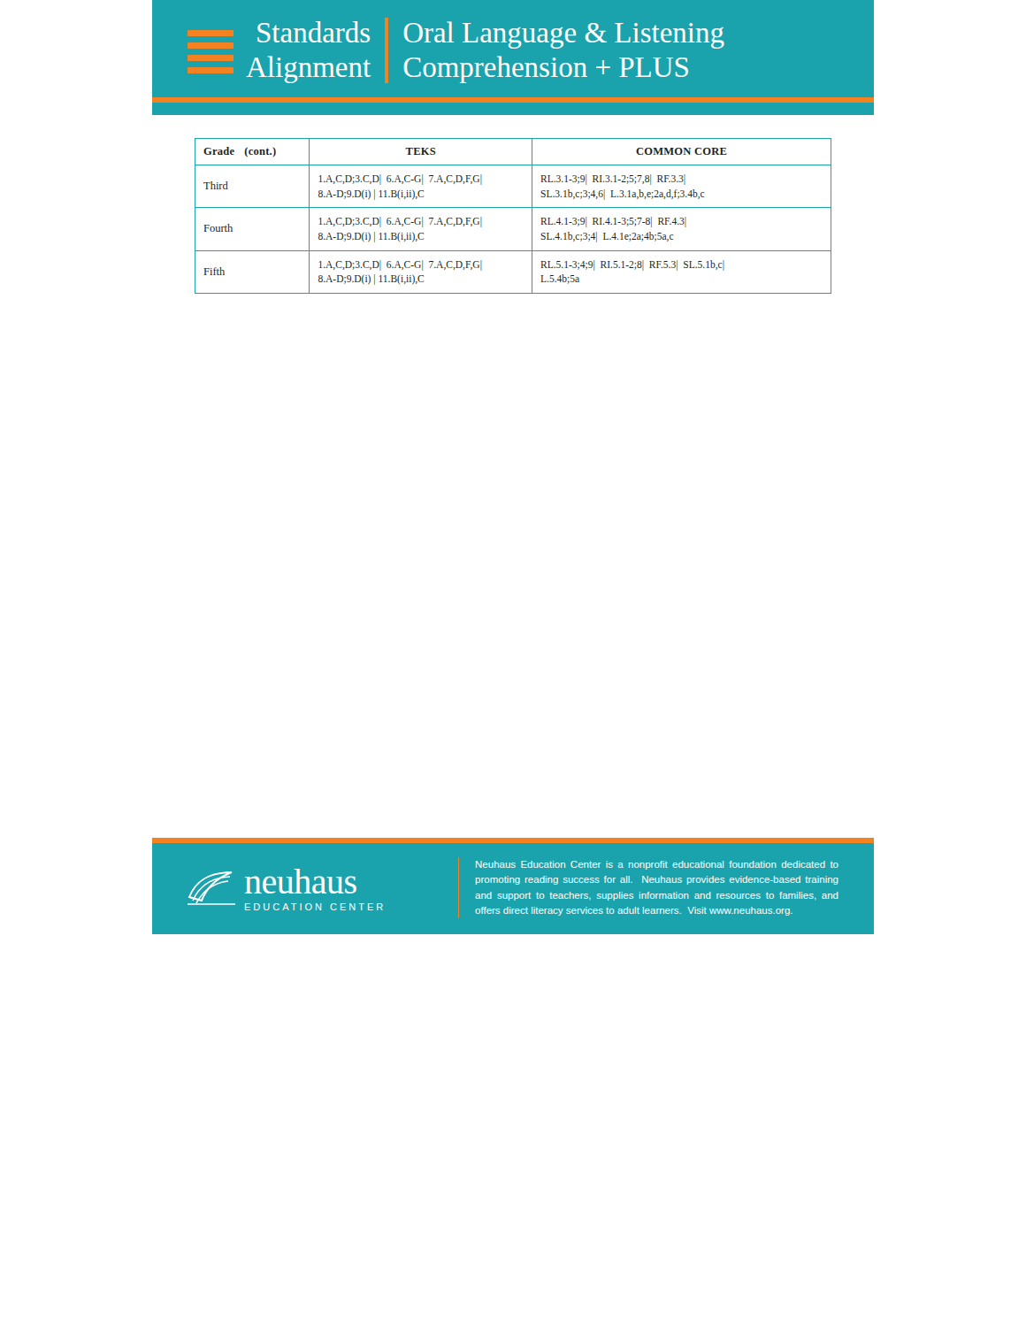Standards
Alignment
Oral Language & Listening
Comprehension + PLUS
| Grade (cont.) | TEKS | COMMON CORE |
| --- | --- | --- |
| Third | 1.A,C,D;3.C,D/ 6.A,C-G/ 7.A,C,D,F,G/ 8.A-D;9.D(i) / 11.B(i,ii),C | RL.3.1-3;9/ RI.3.1-2;5;7,8/ RF.3.3/ SL.3.1b,c;3;4,6/ L.3.1a,b,e;2a,d,f;3.4b,c |
| Fourth | 1.A,C,D;3.C,D/ 6.A,C-G/ 7.A,C,D,F,G/ 8.A-D;9.D(i) / 11.B(i,ii),C | RL.4.1-3;9/ RI.4.1-3;5;7-8/ RF.4.3/ SL.4.1b,c;3;4/ L.4.1e;2a;4b;5a,c |
| Fifth | 1.A,C,D;3.C,D/ 6.A,C-G/ 7.A,C,D,F,G/ 8.A-D;9.D(i) / 11.B(i,ii),C | RL.5.1-3;4;9/ RI.5.1-2;8/ RF.5.3/ SL.5.1b,c/ L.5.4b;5a |
neuhaus
EDUCATION CENTER
Neuhaus Education Center is a nonprofit educational foundation dedicated to promoting reading success for all. Neuhaus provides evidence-based training and support to teachers, supplies information and resources to families, and offers direct literacy services to adult learners. Visit www.neuhaus.org.